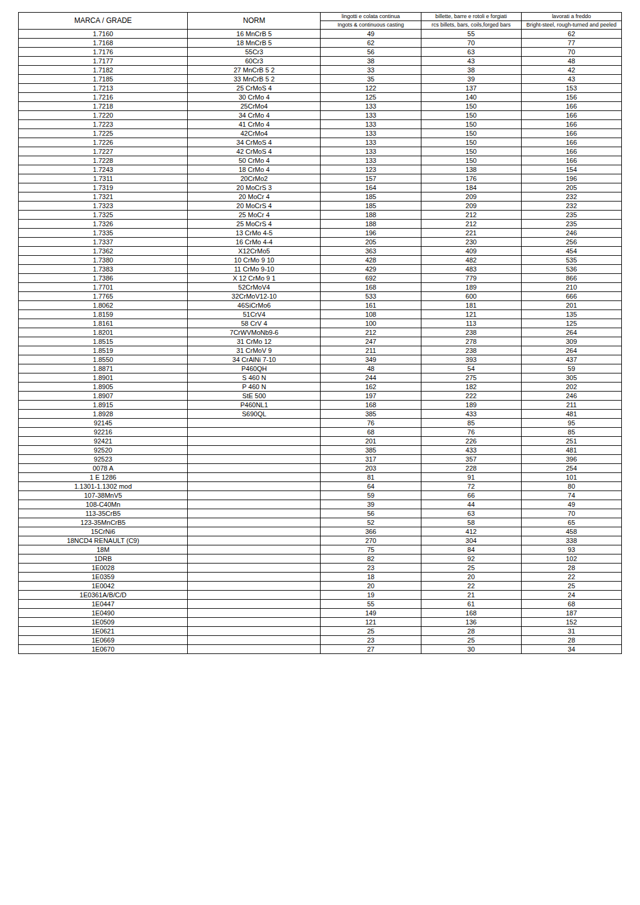| MARCA / GRADE | NORM | lingotti e colata continua | billette, barre e rotoli e forgiati | lavorati a freddo |
| --- | --- | --- | --- | --- |
| Ingots & continuous casting | rcs billets, bars, coils,forged bars | Bright-steel, rough-turned and peeled |
| 1.7160 | 16 MnCrB 5 | 49 | 55 | 62 |
| 1.7168 | 18 MnCrB 5 | 62 | 70 | 77 |
| 1.7176 | 55Cr3 | 56 | 63 | 70 |
| 1.7177 | 60Cr3 | 38 | 43 | 48 |
| 1.7182 | 27 MnCrB 5 2 | 33 | 38 | 42 |
| 1.7185 | 33 MnCrB 5 2 | 35 | 39 | 43 |
| 1.7213 | 25 CrMoS 4 | 122 | 137 | 153 |
| 1.7216 | 30 CrMo 4 | 125 | 140 | 156 |
| 1.7218 | 25CrMo4 | 133 | 150 | 166 |
| 1.7220 | 34 CrMo 4 | 133 | 150 | 166 |
| 1.7223 | 41 CrMo 4 | 133 | 150 | 166 |
| 1.7225 | 42CrMo4 | 133 | 150 | 166 |
| 1.7226 | 34 CrMoS 4 | 133 | 150 | 166 |
| 1.7227 | 42 CrMoS 4 | 133 | 150 | 166 |
| 1.7228 | 50 CrMo 4 | 133 | 150 | 166 |
| 1.7243 | 18 CrMo 4 | 123 | 138 | 154 |
| 1.7311 | 20CrMo2 | 157 | 176 | 196 |
| 1.7319 | 20 MoCrS 3 | 164 | 184 | 205 |
| 1.7321 | 20 MoCr 4 | 185 | 209 | 232 |
| 1.7323 | 20 MoCrS 4 | 185 | 209 | 232 |
| 1.7325 | 25 MoCr 4 | 188 | 212 | 235 |
| 1.7326 | 25 MoCrS 4 | 188 | 212 | 235 |
| 1.7335 | 13 CrMo 4-5 | 196 | 221 | 246 |
| 1.7337 | 16 CrMo 4-4 | 205 | 230 | 256 |
| 1.7362 | X12CrMo5 | 363 | 409 | 454 |
| 1.7380 | 10 CrMo 9 10 | 428 | 482 | 535 |
| 1.7383 | 11 CrMo 9-10 | 429 | 483 | 536 |
| 1.7386 | X 12 CrMo 9 1 | 692 | 779 | 866 |
| 1.7701 | 52CrMoV4 | 168 | 189 | 210 |
| 1.7765 | 32CrMoV12-10 | 533 | 600 | 666 |
| 1.8062 | 46SiCrMo6 | 161 | 181 | 201 |
| 1.8159 | 51CrV4 | 108 | 121 | 135 |
| 1.8161 | 58 CrV 4 | 100 | 113 | 125 |
| 1.8201 | 7CrWVMoNb9-6 | 212 | 238 | 264 |
| 1.8515 | 31 CrMo 12 | 247 | 278 | 309 |
| 1.8519 | 31 CrMoV 9 | 211 | 238 | 264 |
| 1.8550 | 34 CrAlNi 7-10 | 349 | 393 | 437 |
| 1.8871 | P460QH | 48 | 54 | 59 |
| 1.8901 | S 460 N | 244 | 275 | 305 |
| 1.8905 | P 460 N | 162 | 182 | 202 |
| 1.8907 | StE 500 | 197 | 222 | 246 |
| 1.8915 | P460NL1 | 168 | 189 | 211 |
| 1.8928 | S690QL | 385 | 433 | 481 |
| 92145 | | 76 | 85 | 95 |
| 92216 | | 68 | 76 | 85 |
| 92421 | | 201 | 226 | 251 |
| 92520 | | 385 | 433 | 481 |
| 92523 | | 317 | 357 | 396 |
| 0078 A | | 203 | 228 | 254 |
| 1 E 1286 | | 81 | 91 | 101 |
| 1.1301-1.1302 mod | | 64 | 72 | 80 |
| 107-38MnV5 | | 59 | 66 | 74 |
| 108-C40Mn | | 39 | 44 | 49 |
| 113-35CrB5 | | 56 | 63 | 70 |
| 123-35MnCrB5 | | 52 | 58 | 65 |
| 15CrNi6 | | 366 | 412 | 458 |
| 18NCD4 RENAULT (C9) | | 270 | 304 | 338 |
| 18M | | 75 | 84 | 93 |
| 1DRB | | 82 | 92 | 102 |
| 1E0028 | | 23 | 25 | 28 |
| 1E0359 | | 18 | 20 | 22 |
| 1E0042 | | 20 | 22 | 25 |
| 1E0361A/B/C/D | | 19 | 21 | 24 |
| 1E0447 | | 55 | 61 | 68 |
| 1E0490 | | 149 | 168 | 187 |
| 1E0509 | | 121 | 136 | 152 |
| 1E0621 | | 25 | 28 | 31 |
| 1E0669 | | 23 | 25 | 28 |
| 1E0670 | | 27 | 30 | 34 |